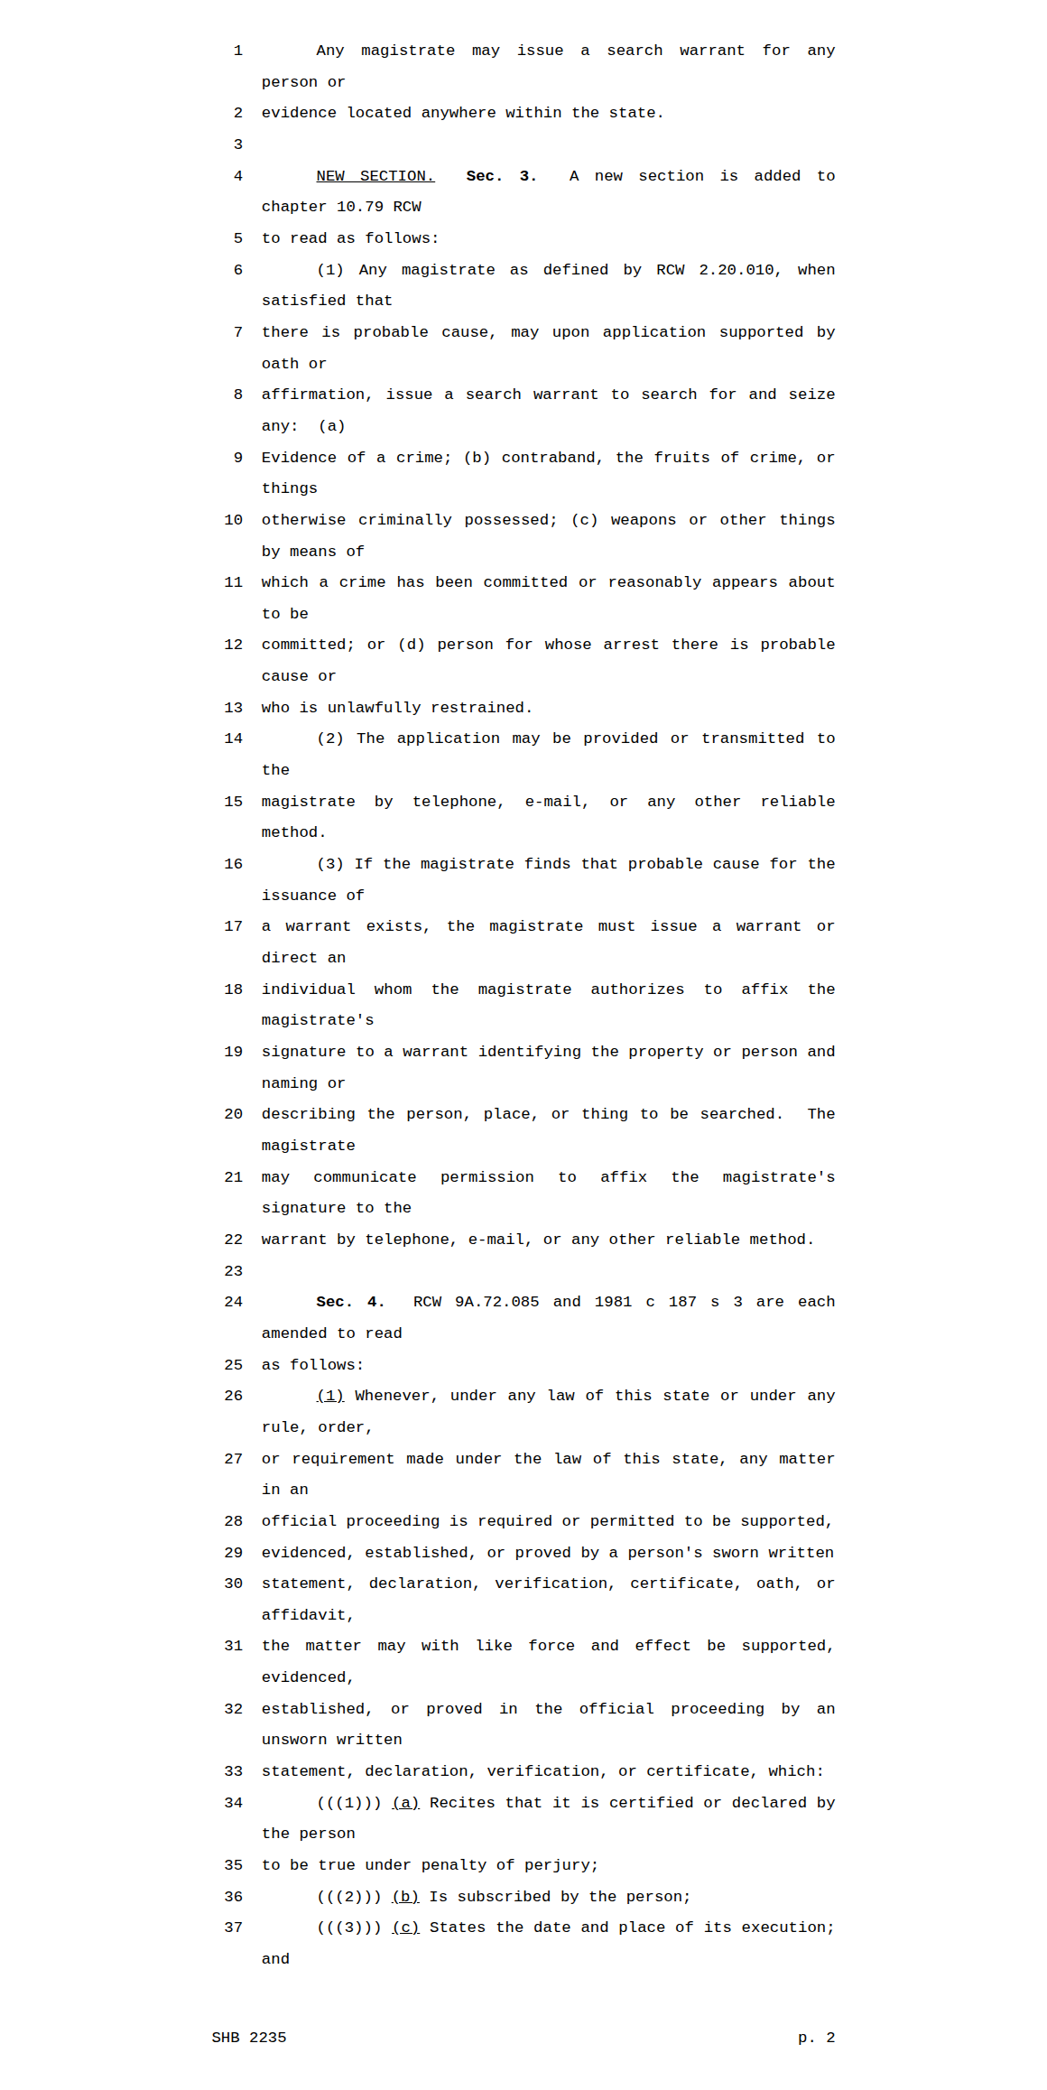Any magistrate may issue a search warrant for any person or
evidence located anywhere within the state.
NEW SECTION. Sec. 3. A new section is added to chapter 10.79 RCW
to read as follows:
(1) Any magistrate as defined by RCW 2.20.010, when satisfied that
there is probable cause, may upon application supported by oath or
affirmation, issue a search warrant to search for and seize any: (a)
Evidence of a crime; (b) contraband, the fruits of crime, or things
otherwise criminally possessed; (c) weapons or other things by means of
which a crime has been committed or reasonably appears about to be
committed; or (d) person for whose arrest there is probable cause or
who is unlawfully restrained.
(2) The application may be provided or transmitted to the
magistrate by telephone, e-mail, or any other reliable method.
(3) If the magistrate finds that probable cause for the issuance of
a warrant exists, the magistrate must issue a warrant or direct an
individual whom the magistrate authorizes to affix the magistrate's
signature to a warrant identifying the property or person and naming or
describing the person, place, or thing to be searched. The magistrate
may communicate permission to affix the magistrate's signature to the
warrant by telephone, e-mail, or any other reliable method.
Sec. 4. RCW 9A.72.085 and 1981 c 187 s 3 are each amended to read
as follows:
(1) Whenever, under any law of this state or under any rule, order,
or requirement made under the law of this state, any matter in an
official proceeding is required or permitted to be supported,
evidenced, established, or proved by a person's sworn written
statement, declaration, verification, certificate, oath, or affidavit,
the matter may with like force and effect be supported, evidenced,
established, or proved in the official proceeding by an unsworn written
statement, declaration, verification, or certificate, which:
(((1))) (a) Recites that it is certified or declared by the person
to be true under penalty of perjury;
(((2))) (b) Is subscribed by the person;
(((3))) (c) States the date and place of its execution; and
SHB 2235 p. 2